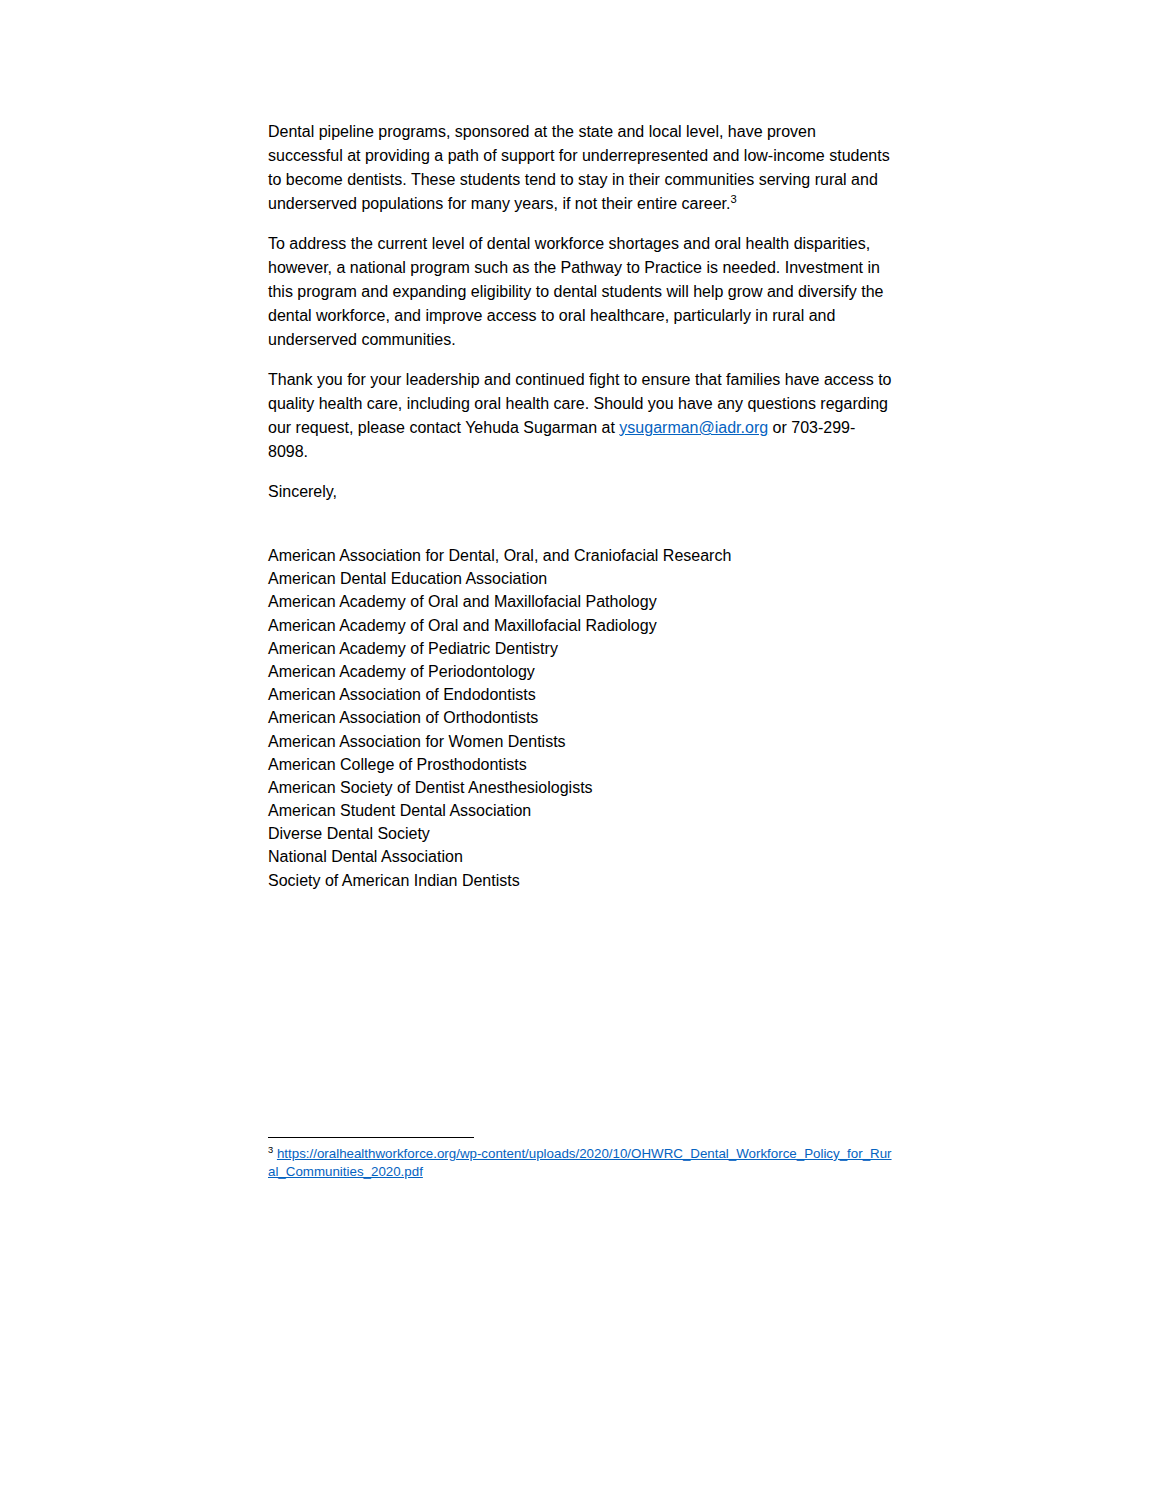Dental pipeline programs, sponsored at the state and local level, have proven successful at providing a path of support for underrepresented and low-income students to become dentists. These students tend to stay in their communities serving rural and underserved populations for many years, if not their entire career.3
To address the current level of dental workforce shortages and oral health disparities, however, a national program such as the Pathway to Practice is needed. Investment in this program and expanding eligibility to dental students will help grow and diversify the dental workforce, and improve access to oral healthcare, particularly in rural and underserved communities.
Thank you for your leadership and continued fight to ensure that families have access to quality health care, including oral health care. Should you have any questions regarding our request, please contact Yehuda Sugarman at ysugarman@iadr.org or 703-299-8098.
Sincerely,
American Association for Dental, Oral, and Craniofacial Research
American Dental Education Association
American Academy of Oral and Maxillofacial Pathology
American Academy of Oral and Maxillofacial Radiology
American Academy of Pediatric Dentistry
American Academy of Periodontology
American Association of Endodontists
American Association of Orthodontists
American Association for Women Dentists
American College of Prosthodontists
American Society of Dentist Anesthesiologists
American Student Dental Association
Diverse Dental Society
National Dental Association
Society of American Indian Dentists
3 https://oralhealthworkforce.org/wp-content/uploads/2020/10/OHWRC_Dental_Workforce_Policy_for_Rural_Communities_2020.pdf